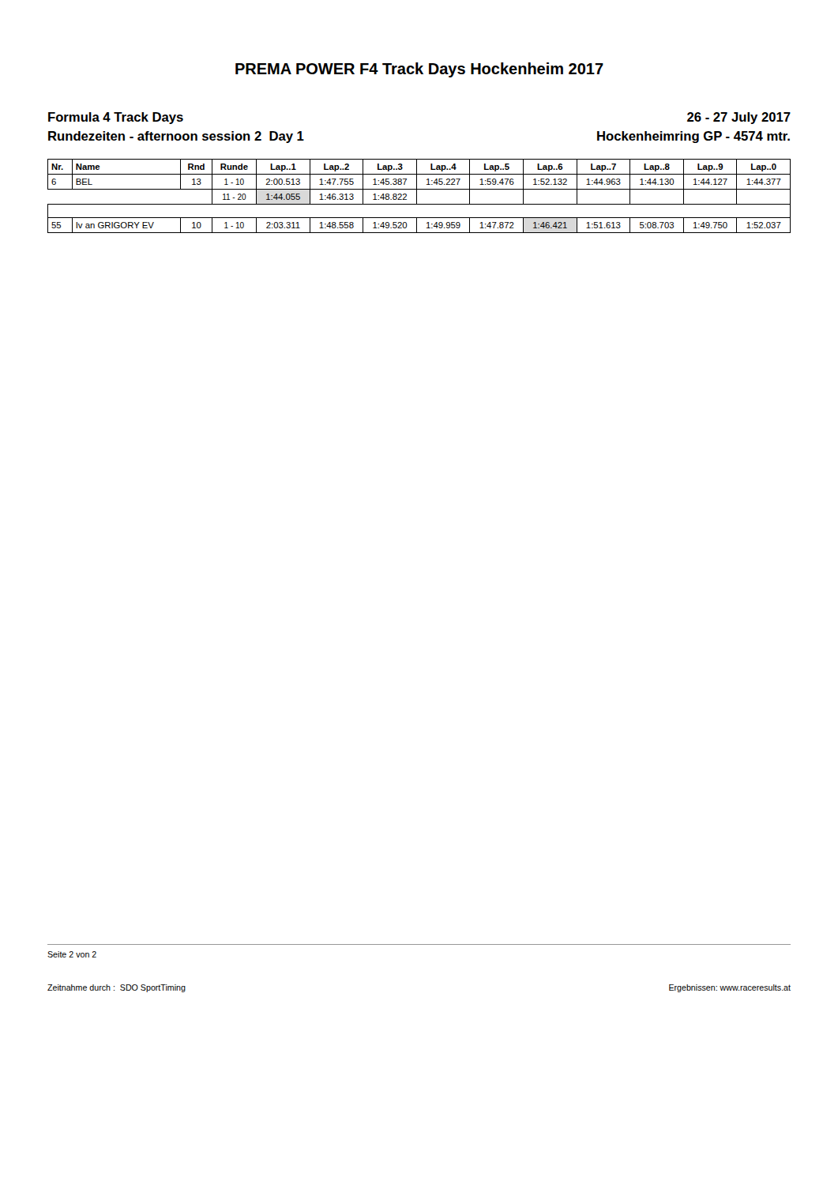PREMA POWER F4 Track Days Hockenheim 2017
Formula 4 Track Days
Rundezeiten - afternoon session 2 Day 1
26 - 27 July 2017
Hockenheimring GP - 4574 mtr.
| Nr. | Name | Rnd | Runde | Lap..1 | Lap..2 | Lap..3 | Lap..4 | Lap..5 | Lap..6 | Lap..7 | Lap..8 | Lap..9 | Lap..0 |
| --- | --- | --- | --- | --- | --- | --- | --- | --- | --- | --- | --- | --- | --- |
| 6 | BEL | 13 | 1 - 10 | 2:00.513 | 1:47.755 | 1:45.387 | 1:45.227 | 1:59.476 | 1:52.132 | 1:44.963 | 1:44.130 | 1:44.127 | 1:44.377 |
| | 11 - 20 | 1:44.055 | 1:46.313 | 1:48.822 | | | | | | | |
| 55 | Iv an GRIGORY EV | 10 | 1 - 10 | 2:03.311 | 1:48.558 | 1:49.520 | 1:49.959 | 1:47.872 | 1:46.421 | 1:51.613 | 5:08.703 | 1:49.750 | 1:52.037 |
Seite 2 von 2
Zeitnahme durch : SDO SportTiming
Ergebnissen: www.raceresults.at